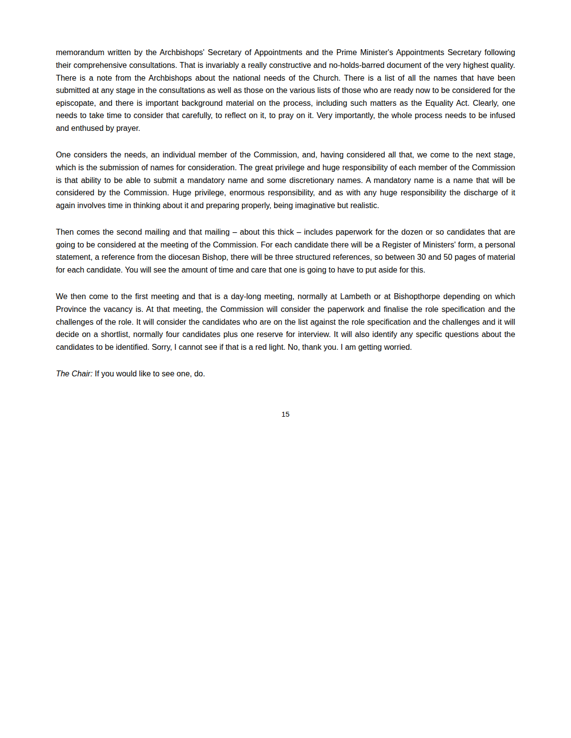memorandum written by the Archbishops' Secretary of Appointments and the Prime Minister's Appointments Secretary following their comprehensive consultations. That is invariably a really constructive and no-holds-barred document of the very highest quality. There is a note from the Archbishops about the national needs of the Church. There is a list of all the names that have been submitted at any stage in the consultations as well as those on the various lists of those who are ready now to be considered for the episcopate, and there is important background material on the process, including such matters as the Equality Act. Clearly, one needs to take time to consider that carefully, to reflect on it, to pray on it. Very importantly, the whole process needs to be infused and enthused by prayer.
One considers the needs, an individual member of the Commission, and, having considered all that, we come to the next stage, which is the submission of names for consideration. The great privilege and huge responsibility of each member of the Commission is that ability to be able to submit a mandatory name and some discretionary names. A mandatory name is a name that will be considered by the Commission. Huge privilege, enormous responsibility, and as with any huge responsibility the discharge of it again involves time in thinking about it and preparing properly, being imaginative but realistic.
Then comes the second mailing and that mailing – about this thick – includes paperwork for the dozen or so candidates that are going to be considered at the meeting of the Commission. For each candidate there will be a Register of Ministers' form, a personal statement, a reference from the diocesan Bishop, there will be three structured references, so between 30 and 50 pages of material for each candidate. You will see the amount of time and care that one is going to have to put aside for this.
We then come to the first meeting and that is a day-long meeting, normally at Lambeth or at Bishopthorpe depending on which Province the vacancy is. At that meeting, the Commission will consider the paperwork and finalise the role specification and the challenges of the role. It will consider the candidates who are on the list against the role specification and the challenges and it will decide on a shortlist, normally four candidates plus one reserve for interview. It will also identify any specific questions about the candidates to be identified. Sorry, I cannot see if that is a red light. No, thank you. I am getting worried.
The Chair: If you would like to see one, do.
15